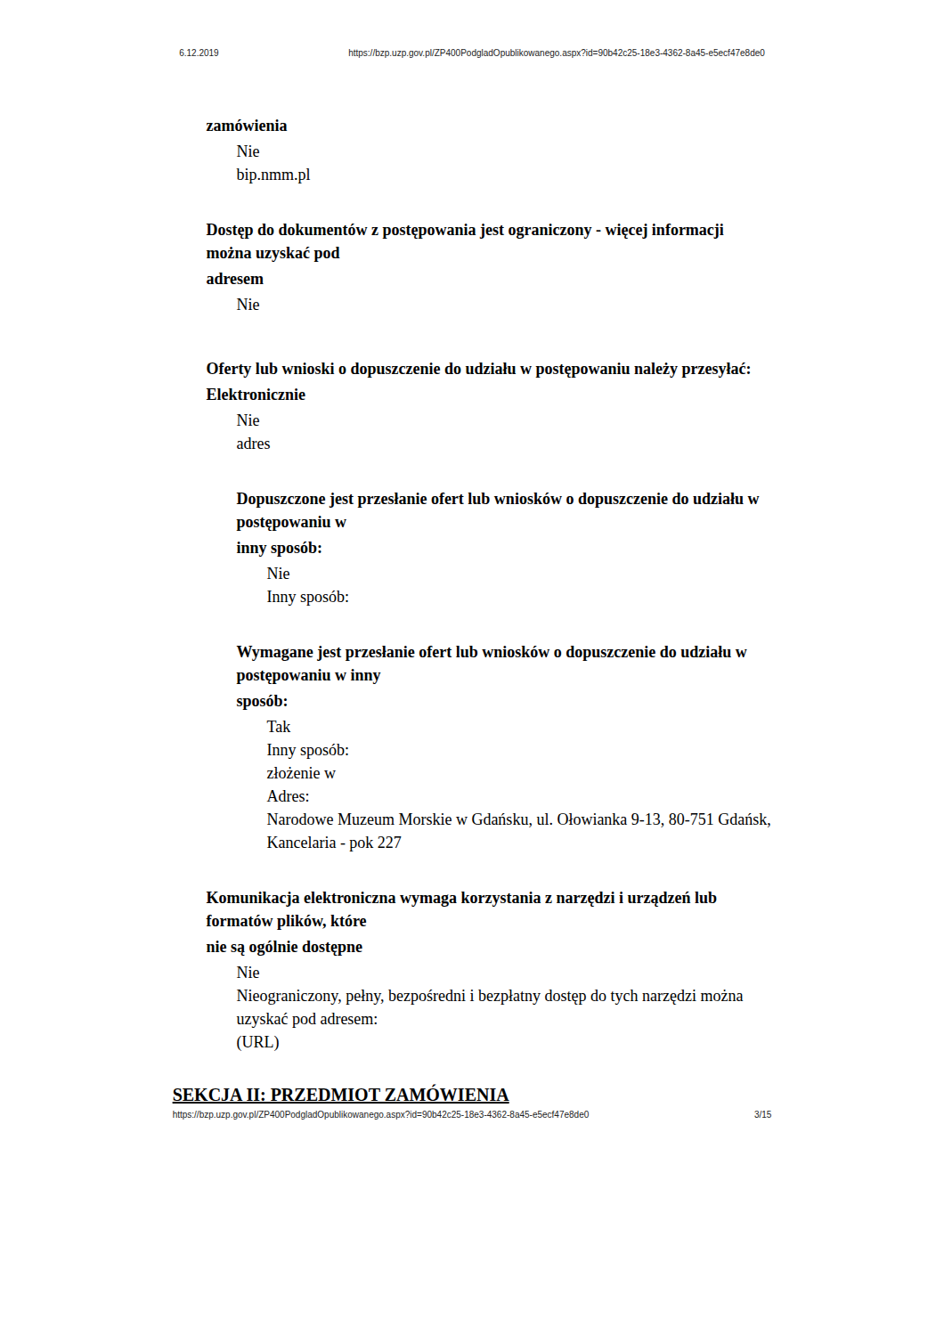6.12.2019 https://bzp.uzp.gov.pl/ZP400PodgladOpublikowanego.aspx?id=90b42c25-18e3-4362-8a45-e5ecf47e8de0
zamówienia
Nie
bip.nmm.pl
Dostęp do dokumentów z postępowania jest ograniczony - więcej informacji można uzyskać pod
adresem
Nie
Oferty lub wnioski o dopuszczenie do udziału w postępowaniu należy przesyłać:
Elektronicznie
Nie
adres
Dopuszczone jest przesłanie ofert lub wniosków o dopuszczenie do udziału w postępowaniu w
inny sposób:
Nie
Inny sposób:
Wymagane jest przesłanie ofert lub wniosków o dopuszczenie do udziału w postępowaniu w inny
sposób:
Tak
Inny sposób:
złożenie w
Adres:
Narodowe Muzeum Morskie w Gdańsku, ul. Ołowianka 9-13, 80-751 Gdańsk, Kancelaria - pok 227
Komunikacja elektroniczna wymaga korzystania z narzędzi i urządzeń lub formatów plików, które
nie są ogólnie dostępne
Nie
Nieograniczony, pełny, bezpośredni i bezpłatny dostęp do tych narzędzi można uzyskać pod adresem:
(URL)
SEKCJA II: PRZEDMIOT ZAMÓWIENIA
https://bzp.uzp.gov.pl/ZP400PodgladOpublikowanego.aspx?id=90b42c25-18e3-4362-8a45-e5ecf47e8de0 3/15